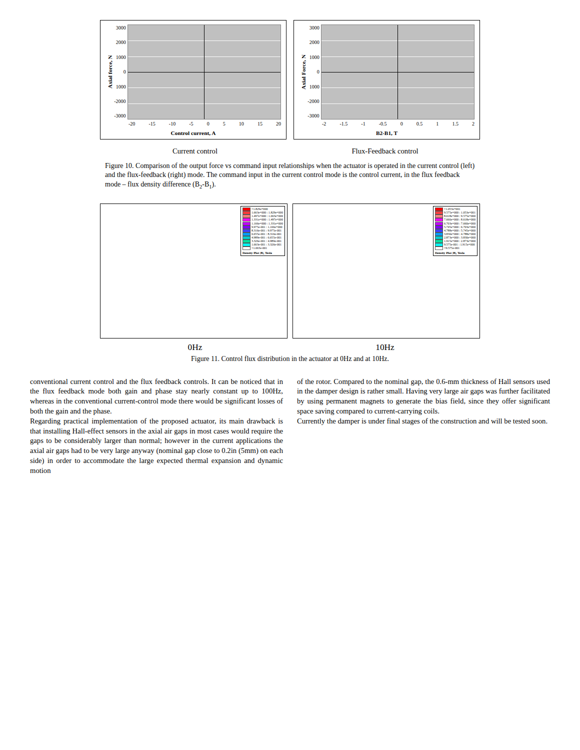Axial force, N
3000
2000
1000
0
1000
-2000
-3000
-20-15-10-505101520
Control current, A
Axial Force, N
3000
2000
1000
0
1000
-2000
-3000
-2-1.5-1-0.500.511.52
B2-B1, T
Current control Flux-Feedback control
Figure 10. Comparison of the output force vs command input relationships when the actuator is operated in the current control (left) and the flux-feedback (right) mode. The command input in the current control mode is the control current, in the flux feedback mode – flux density difference (B2-B1).
>1.829e+000
1.663e+000 : 1.829e+000
1.497e+000 : 1.663e+000
1.331e+000 : 1.497e+000
1.166e+000 : 1.331e+000
9.975e-001 : 1.166e+000
8.316e-001 : 9.975e-001
6.655e-001 : 8.316e-001
4.989e-001 : 6.655e-001
3.326e-001 : 4.989e-001
1.663e-001 : 3.326e-001
<1.663e-001
Density Plot |B|, Tesla
>1.053e+001
9.575e+000 : 1.053e+001
8.618e+000 : 9.575e+000
7.660e+000 : 8.618e+000
6.703e+000 : 7.660e+000
5.745e+000 : 6.703e+000
4.788e+000 : 5.745e+000
3.830e+000 : 4.788e+000
2.873e+000 : 3.830e+000
1.915e+000 : 2.873e+000
9.575e-001 : 1.915e+000
<9.575e-001
Density Plot |B|, Tesla
0Hz 10Hz
Figure 11. Control flux distribution in the actuator at 0Hz and at 10Hz.
conventional current control and the flux feedback controls. It can be noticed that in the flux feedback mode both gain and phase stay nearly constant up to 100Hz, whereas in the conventional current-control mode there would be significant losses of both the gain and the phase.
Regarding practical implementation of the proposed actuator, its main drawback is that installing Hall-effect sensors in the axial air gaps in most cases would require the gaps to be considerably larger than normal; however in the current applications the axial air gaps had to be very large anyway (nominal gap close to 0.2in (5mm) on each side) in order to accommodate the large expected thermal expansion and dynamic motion
of the rotor. Compared to the nominal gap, the 0.6-mm thickness of Hall sensors used in the damper design is rather small. Having very large air gaps was further facilitated by using permanent magnets to generate the bias field, since they offer significant space saving compared to current-carrying coils.
Currently the damper is under final stages of the construction and will be tested soon.